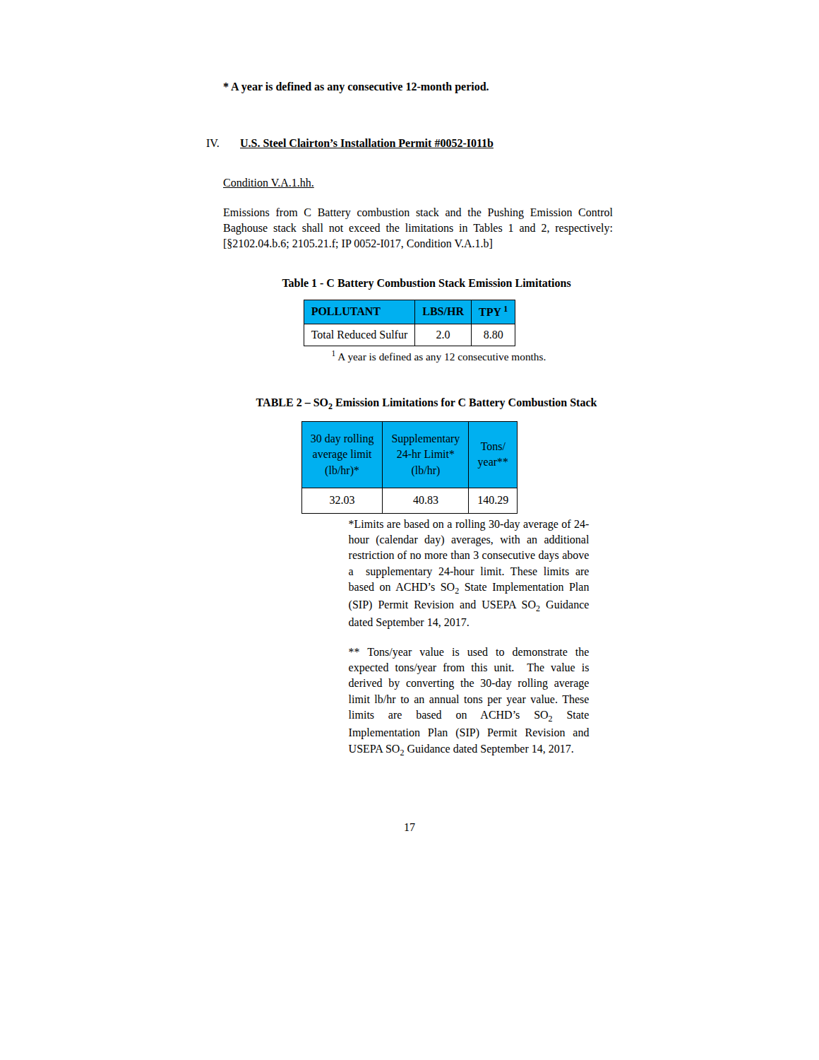* A year is defined as any consecutive 12-month period.
IV.
U.S. Steel Clairton’s Installation Permit #0052-I011b
Condition V.A.1.hh.
Emissions from C Battery combustion stack and the Pushing Emission Control Baghouse stack shall not exceed the limitations in Tables 1 and 2, respectively: [§2102.04.b.6; 2105.21.f; IP 0052-I017, Condition V.A.1.b]
Table 1 - C Battery Combustion Stack Emission Limitations
| POLLUTANT | LBS/HR | TPY 1 |
| --- | --- | --- |
| Total Reduced Sulfur | 2.0 | 8.80 |
1 A year is defined as any 12 consecutive months.
TABLE 2 – SO2 Emission Limitations for C Battery Combustion Stack
| 30 day rolling average limit (lb/hr)* | Supplementary 24-hr Limit* (lb/hr) | Tons/ year** |
| --- | --- | --- |
| 32.03 | 40.83 | 140.29 |
*Limits are based on a rolling 30-day average of 24-hour (calendar day) averages, with an additional restriction of no more than 3 consecutive days above a supplementary 24-hour limit. These limits are based on ACHD’s SO2 State Implementation Plan (SIP) Permit Revision and USEPA SO2 Guidance dated September 14, 2017.
** Tons/year value is used to demonstrate the expected tons/year from this unit. The value is derived by converting the 30-day rolling average limit lb/hr to an annual tons per year value. These limits are based on ACHD’s SO2 State Implementation Plan (SIP) Permit Revision and USEPA SO2 Guidance dated September 14, 2017.
17